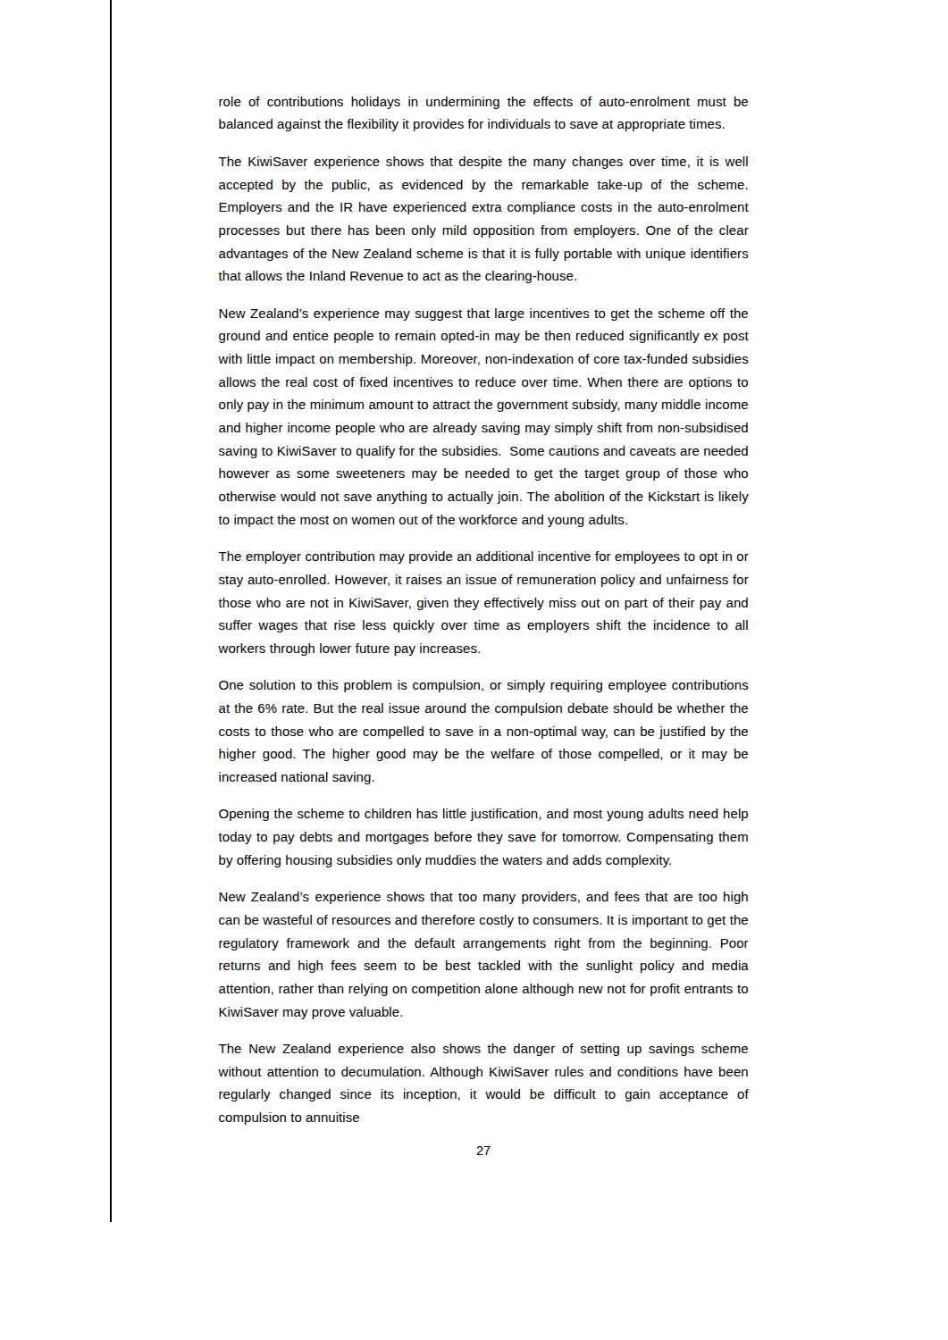role of contributions holidays in undermining the effects of auto-enrolment must be balanced against the flexibility it provides for individuals to save at appropriate times.
The KiwiSaver experience shows that despite the many changes over time, it is well accepted by the public, as evidenced by the remarkable take-up of the scheme. Employers and the IR have experienced extra compliance costs in the auto-enrolment processes but there has been only mild opposition from employers. One of the clear advantages of the New Zealand scheme is that it is fully portable with unique identifiers that allows the Inland Revenue to act as the clearing-house.
New Zealand’s experience may suggest that large incentives to get the scheme off the ground and entice people to remain opted-in may be then reduced significantly ex post with little impact on membership. Moreover, non-indexation of core tax-funded subsidies allows the real cost of fixed incentives to reduce over time. When there are options to only pay in the minimum amount to attract the government subsidy, many middle income and higher income people who are already saving may simply shift from non-subsidised saving to KiwiSaver to qualify for the subsidies. Some cautions and caveats are needed however as some sweeteners may be needed to get the target group of those who otherwise would not save anything to actually join. The abolition of the Kickstart is likely to impact the most on women out of the workforce and young adults.
The employer contribution may provide an additional incentive for employees to opt in or stay auto-enrolled. However, it raises an issue of remuneration policy and unfairness for those who are not in KiwiSaver, given they effectively miss out on part of their pay and suffer wages that rise less quickly over time as employers shift the incidence to all workers through lower future pay increases.
One solution to this problem is compulsion, or simply requiring employee contributions at the 6% rate. But the real issue around the compulsion debate should be whether the costs to those who are compelled to save in a non-optimal way, can be justified by the higher good. The higher good may be the welfare of those compelled, or it may be increased national saving.
Opening the scheme to children has little justification, and most young adults need help today to pay debts and mortgages before they save for tomorrow. Compensating them by offering housing subsidies only muddies the waters and adds complexity.
New Zealand’s experience shows that too many providers, and fees that are too high can be wasteful of resources and therefore costly to consumers. It is important to get the regulatory framework and the default arrangements right from the beginning. Poor returns and high fees seem to be best tackled with the sunlight policy and media attention, rather than relying on competition alone although new not for profit entrants to KiwiSaver may prove valuable.
The New Zealand experience also shows the danger of setting up savings scheme without attention to decumulation. Although KiwiSaver rules and conditions have been regularly changed since its inception, it would be difficult to gain acceptance of compulsion to annuitise
27